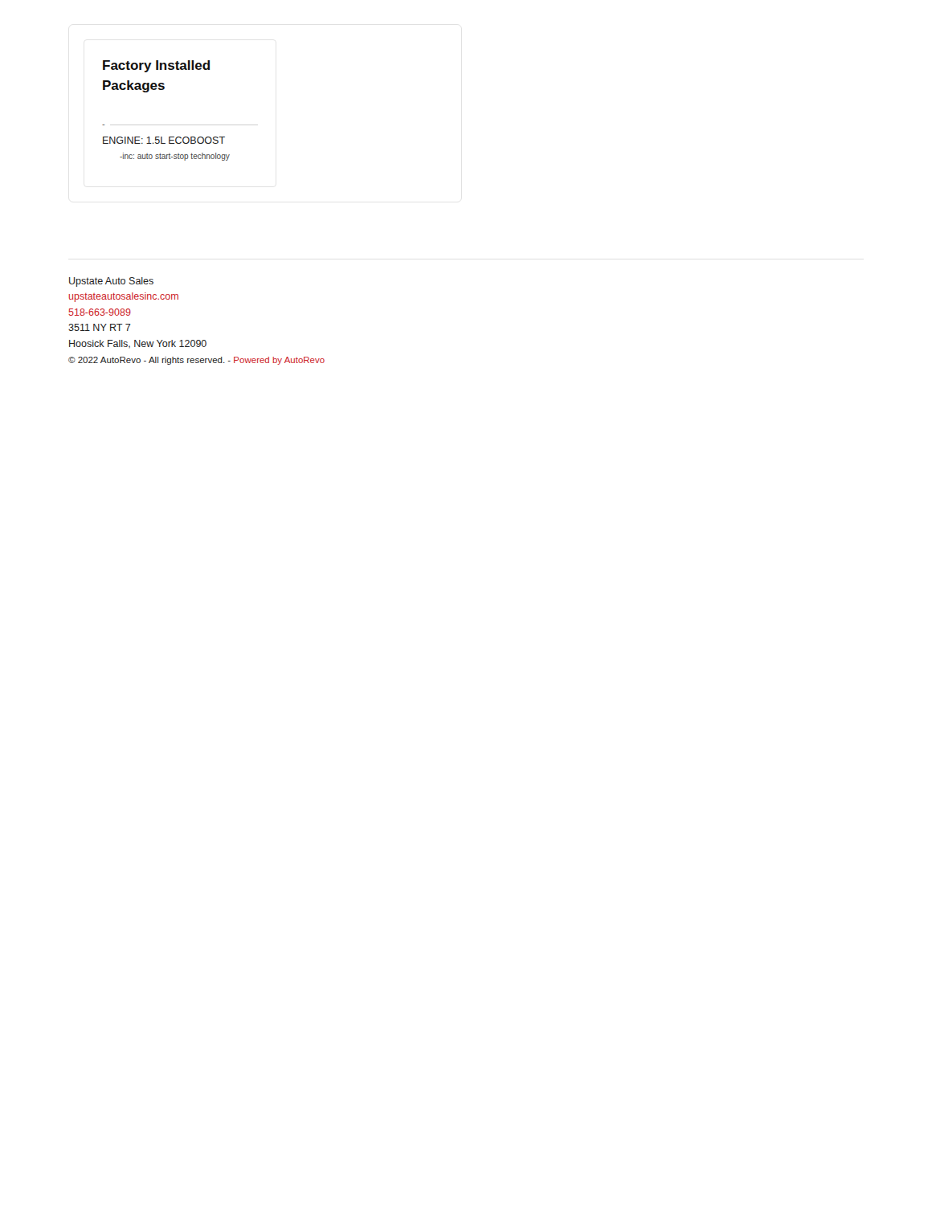Factory Installed
Packages
-
ENGINE: 1.5L ECOBOOST
-inc: auto start-stop technology
Upstate Auto Sales
upstateautosalesinc.com
518-663-9089
3511 NY RT 7
Hoosick Falls, New York 12090
© 2022 AutoRevo - All rights reserved. - Powered by AutoRevo